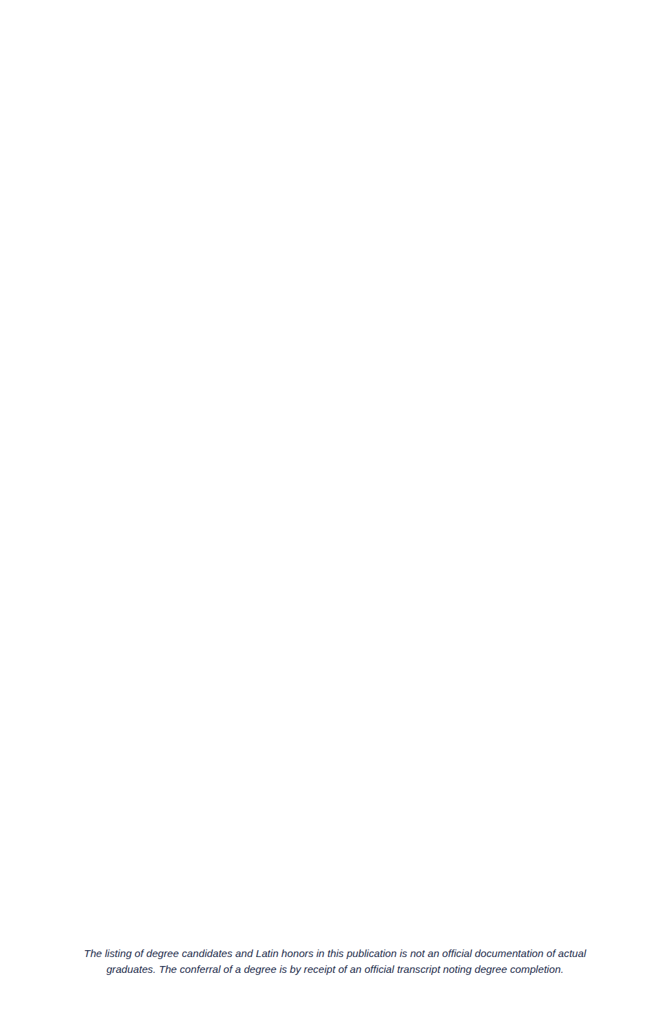The listing of degree candidates and Latin honors in this publication is not an official documentation of actual graduates. The conferral of a degree is by receipt of an official transcript noting degree completion.